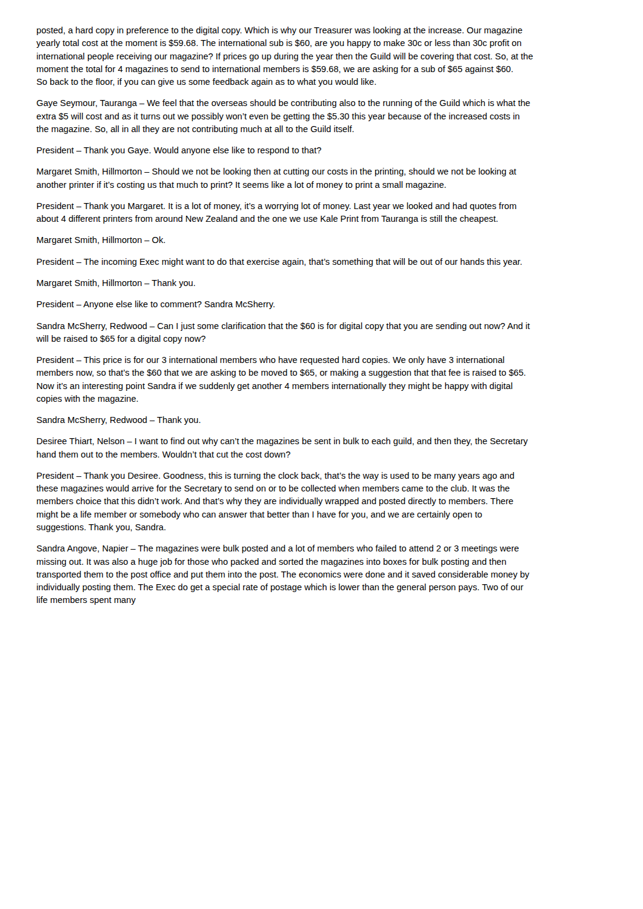posted, a hard copy in preference to the digital copy. Which is why our Treasurer was looking at the increase. Our magazine yearly total cost at the moment is $59.68. The international sub is $60, are you happy to make 30c or less than 30c profit on international people receiving our magazine? If prices go up during the year then the Guild will be covering that cost. So, at the moment the total for 4 magazines to send to international members is $59.68, we are asking for a sub of $65 against $60.
So back to the floor, if you can give us some feedback again as to what you would like.
Gaye Seymour, Tauranga – We feel that the overseas should be contributing also to the running of the Guild which is what the extra $5 will cost and as it turns out we possibly won’t even be getting the $5.30 this year because of the increased costs in the magazine. So, all in all they are not contributing much at all to the Guild itself.
President – Thank you Gaye. Would anyone else like to respond to that?
Margaret Smith, Hillmorton – Should we not be looking then at cutting our costs in the printing, should we not be looking at another printer if it’s costing us that much to print? It seems like a lot of money to print a small magazine.
President – Thank you Margaret. It is a lot of money, it’s a worrying lot of money. Last year we looked and had quotes from about 4 different printers from around New Zealand and the one we use Kale Print from Tauranga is still the cheapest.
Margaret Smith, Hillmorton – Ok.
President – The incoming Exec might want to do that exercise again, that’s something that will be out of our hands this year.
Margaret Smith, Hillmorton – Thank you.
President – Anyone else like to comment? Sandra McSherry.
Sandra McSherry, Redwood – Can I just some clarification that the $60 is for digital copy that you are sending out now? And it will be raised to $65 for a digital copy now?
President – This price is for our 3 international members who have requested hard copies. We only have 3 international members now, so that’s the $60 that we are asking to be moved to $65, or making a suggestion that that fee is raised to $65. Now it’s an interesting point Sandra if we suddenly get another 4 members internationally they might be happy with digital copies with the magazine.
Sandra McSherry, Redwood – Thank you.
Desiree Thiart, Nelson – I want to find out why can’t the magazines be sent in bulk to each guild, and then they, the Secretary hand them out to the members. Wouldn’t that cut the cost down?
President – Thank you Desiree. Goodness, this is turning the clock back, that’s the way is used to be many years ago and these magazines would arrive for the Secretary to send on or to be collected when members came to the club. It was the members choice that this didn’t work. And that’s why they are individually wrapped and posted directly to members. There might be a life member or somebody who can answer that better than I have for you, and we are certainly open to suggestions. Thank you, Sandra.
Sandra Angove, Napier – The magazines were bulk posted and a lot of members who failed to attend 2 or 3 meetings were missing out. It was also a huge job for those who packed and sorted the magazines into boxes for bulk posting and then transported them to the post office and put them into the post. The economics were done and it saved considerable money by individually posting them. The Exec do get a special rate of postage which is lower than the general person pays. Two of our life members spent many